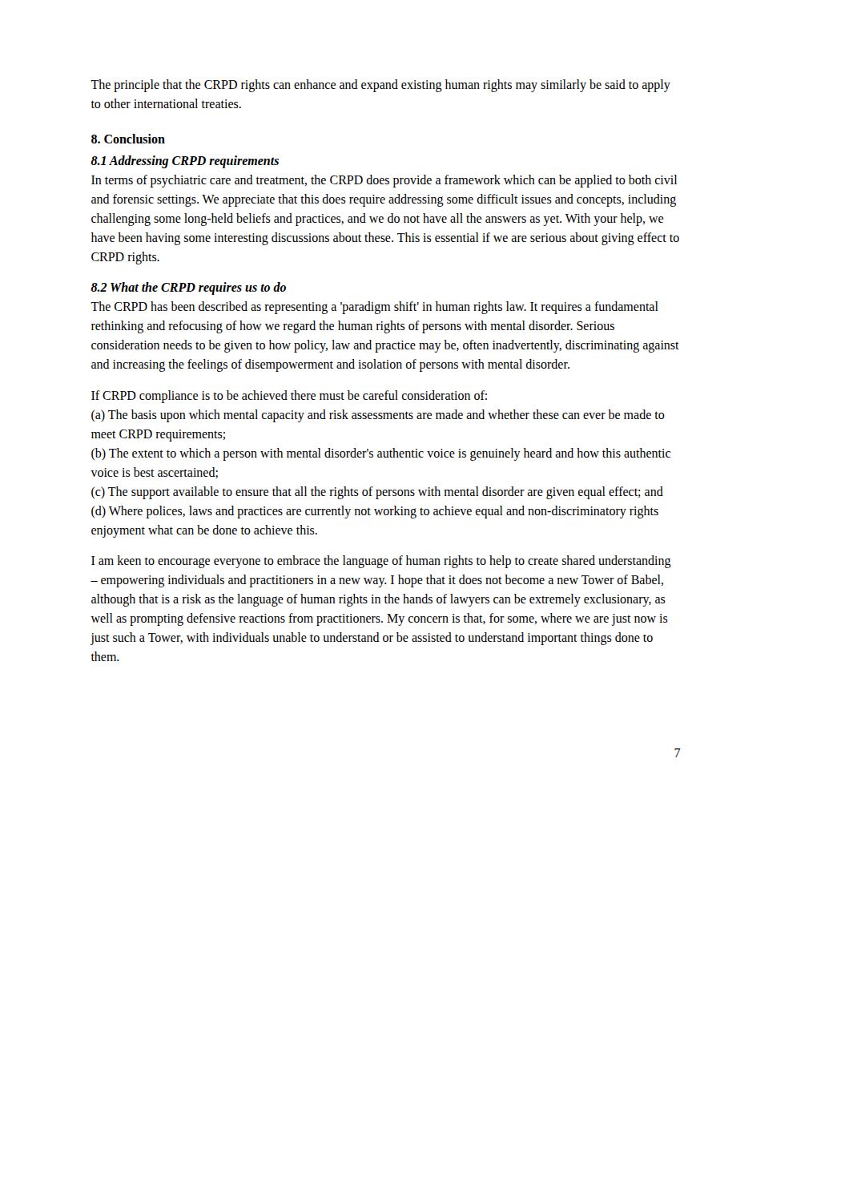The principle that the CRPD rights can enhance and expand existing human rights may similarly be said to apply to other international treaties.
8. Conclusion
8.1 Addressing CRPD requirements
In terms of psychiatric care and treatment, the CRPD does provide a framework which can be applied to both civil and forensic settings. We appreciate that this does require addressing some difficult issues and concepts, including challenging some long-held beliefs and practices, and we do not have all the answers as yet. With your help, we have been having some interesting discussions about these. This is essential if we are serious about giving effect to CRPD rights.
8.2 What the CRPD requires us to do
The CRPD has been described as representing a 'paradigm shift' in human rights law. It requires a fundamental rethinking and refocusing of how we regard the human rights of persons with mental disorder. Serious consideration needs to be given to how policy, law and practice may be, often inadvertently, discriminating against and increasing the feelings of disempowerment and isolation of persons with mental disorder.
If CRPD compliance is to be achieved there must be careful consideration of:
(a) The basis upon which mental capacity and risk assessments are made and whether these can ever be made to meet CRPD requirements;
(b) The extent to which a person with mental disorder's authentic voice is genuinely heard and how this authentic voice is best ascertained;
(c) The support available to ensure that all the rights of persons with mental disorder are given equal effect; and
(d) Where polices, laws and practices are currently not working to achieve equal and non-discriminatory rights enjoyment what can be done to achieve this.
I am keen to encourage everyone to embrace the language of human rights to help to create shared understanding – empowering individuals and practitioners in a new way. I hope that it does not become a new Tower of Babel, although that is a risk as the language of human rights in the hands of lawyers can be extremely exclusionary, as well as prompting defensive reactions from practitioners. My concern is that, for some, where we are just now is just such a Tower, with individuals unable to understand or be assisted to understand important things done to them.
7